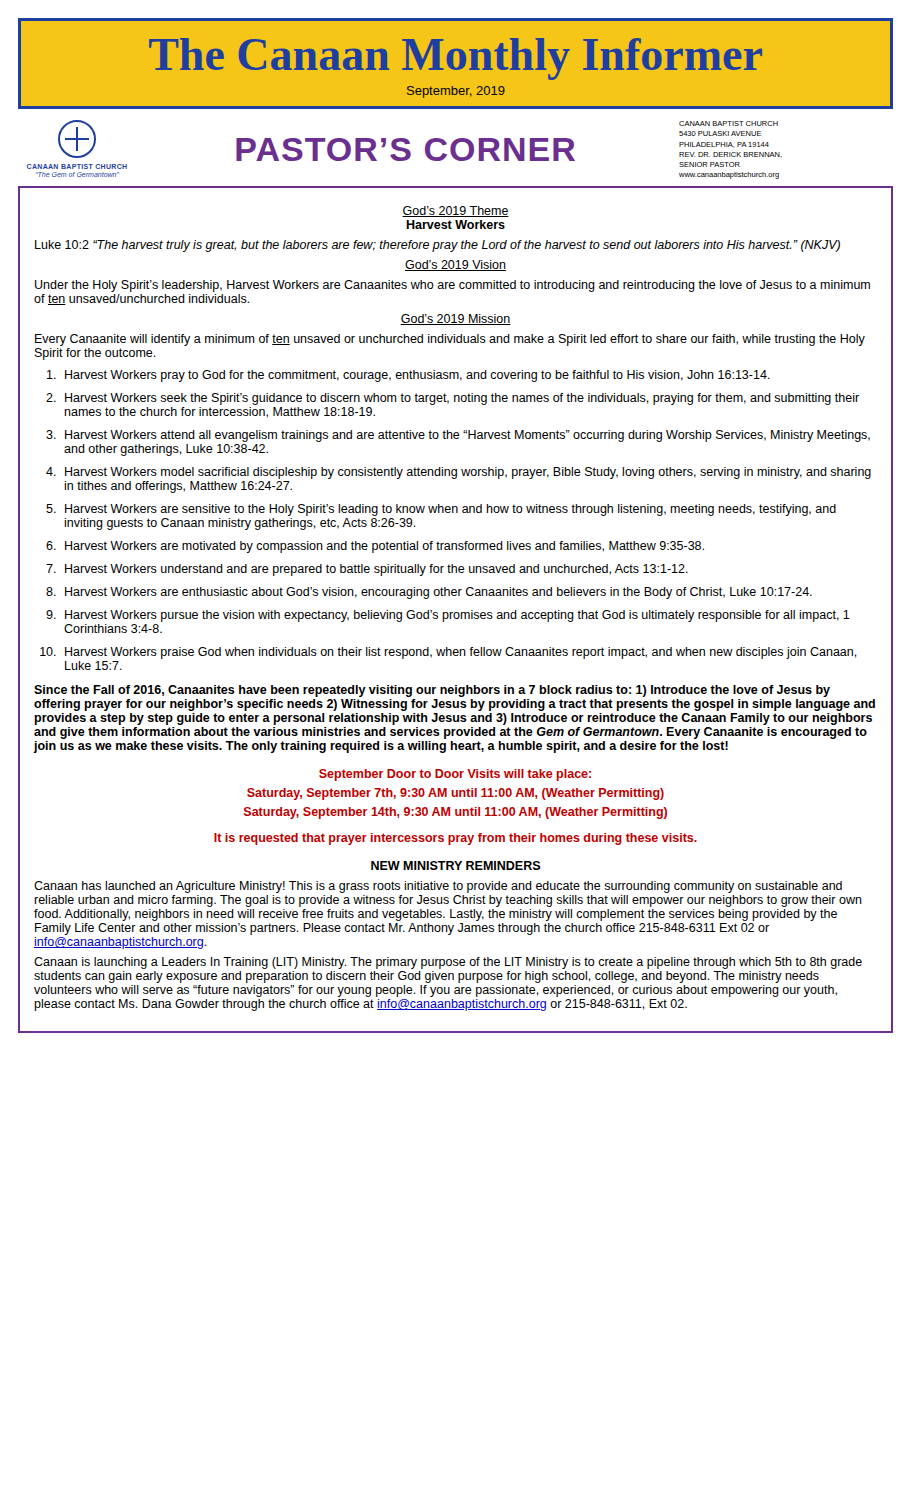The Canaan Monthly Informer
September, 2019
CANAAN BAPTIST CHURCH
“The Gem of Germantown”
PASTOR’S CORNER
CANAAN BAPTIST CHURCH
5430 PULASKI AVENUE
PHILADELPHIA, PA 19144
REV. DR. DERICK BRENNAN,
SENIOR PASTOR
www.canaanbaptistchurch.org
God’s 2019 Theme
Harvest Workers
Luke 10:2 “The harvest truly is great, but the laborers are few; therefore pray the Lord of the harvest to send out laborers into His harvest.” (NKJV)
God’s 2019 Vision
Under the Holy Spirit’s leadership, Harvest Workers are Canaanites who are committed to introducing and reintroducing the love of Jesus to a minimum of ten unsaved/unchurched individuals.
God’s 2019 Mission
Every Canaanite will identify a minimum of ten unsaved or unchurched individuals and make a Spirit led effort to share our faith, while trusting the Holy Spirit for the outcome.
Harvest Workers pray to God for the commitment, courage, enthusiasm, and covering to be faithful to His vision, John 16:13-14.
Harvest Workers seek the Spirit’s guidance to discern whom to target, noting the names of the individuals, praying for them, and submitting their names to the church for intercession, Matthew 18:18-19.
Harvest Workers attend all evangelism trainings and are attentive to the “Harvest Moments” occurring during Worship Services, Ministry Meetings, and other gatherings, Luke 10:38-42.
Harvest Workers model sacrificial discipleship by consistently attending worship, prayer, Bible Study, loving others, serving in ministry, and sharing in tithes and offerings, Matthew 16:24-27.
Harvest Workers are sensitive to the Holy Spirit’s leading to know when and how to witness through listening, meeting needs, testifying, and inviting guests to Canaan ministry gatherings, etc, Acts 8:26-39.
Harvest Workers are motivated by compassion and the potential of transformed lives and families, Matthew 9:35-38.
Harvest Workers understand and are prepared to battle spiritually for the unsaved and unchurched, Acts 13:1-12.
Harvest Workers are enthusiastic about God’s vision, encouraging other Canaanites and believers in the Body of Christ, Luke 10:17-24.
Harvest Workers pursue the vision with expectancy, believing God’s promises and accepting that God is ultimately responsible for all impact, 1 Corinthians 3:4-8.
Harvest Workers praise God when individuals on their list respond, when fellow Canaanites report impact, and when new disciples join Canaan, Luke 15:7.
Since the Fall of 2016, Canaanites have been repeatedly visiting our neighbors in a 7 block radius to: 1) Introduce the love of Jesus by offering prayer for our neighbor’s specific needs 2) Witnessing for Jesus by providing a tract that presents the gospel in simple language and provides a step by step guide to enter a personal relationship with Jesus and 3) Introduce or reintroduce the Canaan Family to our neighbors and give them information about the various ministries and services provided at the Gem of Germantown. Every Canaanite is encouraged to join us as we make these visits. The only training required is a willing heart, a humble spirit, and a desire for the lost!
September Door to Door Visits will take place:
Saturday, September 7th, 9:30 AM until 11:00 AM, (Weather Permitting)
Saturday, September 14th, 9:30 AM until 11:00 AM, (Weather Permitting)
It is requested that prayer intercessors pray from their homes during these visits.
NEW MINISTRY REMINDERS
Canaan has launched an Agriculture Ministry! This is a grass roots initiative to provide and educate the surrounding community on sustainable and reliable urban and micro farming. The goal is to provide a witness for Jesus Christ by teaching skills that will empower our neighbors to grow their own food. Additionally, neighbors in need will receive free fruits and vegetables. Lastly, the ministry will complement the services being provided by the Family Life Center and other mission’s partners. Please contact Mr. Anthony James through the church office 215-848-6311 Ext 02 or info@canaanbaptistchurch.org.
Canaan is launching a Leaders In Training (LIT) Ministry. The primary purpose of the LIT Ministry is to create a pipeline through which 5th to 8th grade students can gain early exposure and preparation to discern their God given purpose for high school, college, and beyond. The ministry needs volunteers who will serve as “future navigators” for our young people. If you are passionate, experienced, or curious about empowering our youth, please contact Ms. Dana Gowder through the church office at info@canaanbaptistchurch.org or 215-848-6311, Ext 02.